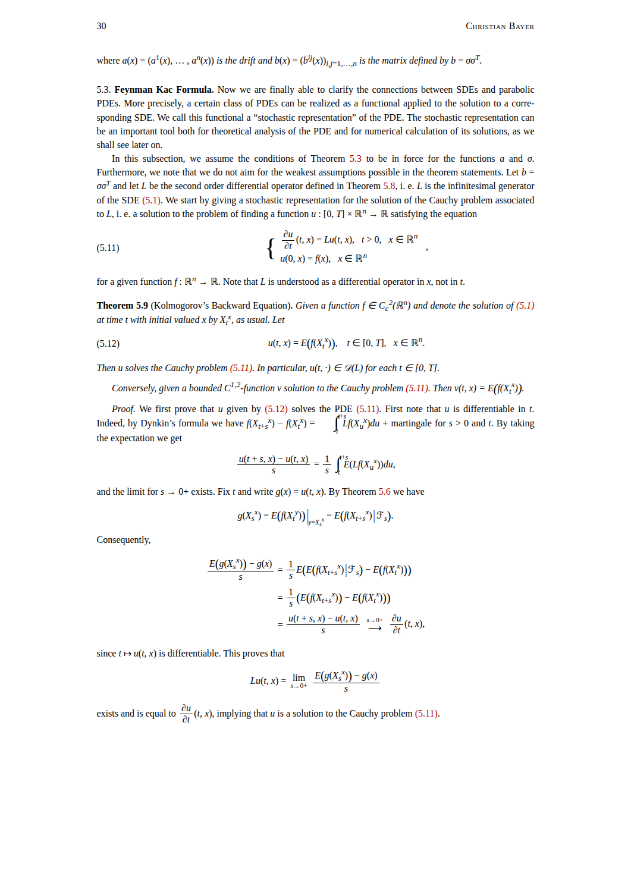30 Christian Bayer
where a(x) = (a1(x), … , an(x)) is the drift and b(x) = (bij(x))i,j=1,…,n is the matrix defined by b = σσT.
5.3. Feynman Kac Formula.
Now we are finally able to clarify the connections between SDEs and parabolic PDEs. More precisely, a certain class of PDEs can be realized as a functional applied to the solution to a corresponding SDE. We call this functional a “stochastic representation” of the PDE. The stochastic representation can be an important tool both for theoretical analysis of the PDE and for numerical calculation of its solutions, as we shall see later on.
In this subsection, we assume the conditions of Theorem 5.3 to be in force for the functions a and σ. Furthermore, we note that we do not aim for the weakest assumptions possible in the theorem statements. Let b = σσT and let L be the second order differential operator defined in Theorem 5.8, i. e. L is the infinitesimal generator of the SDE (5.1). We start by giving a stochastic representation for the solution of the Cauchy problem associated to L, i. e. a solution to the problem of finding a function u : [0, T] × ℝn → ℝ satisfying the equation
(5.11)
{
∂u∂t(t, x) = Lu(t, x), t > 0, x ∈ ℝn
u(0, x) = f(x), x ∈ ℝn
,
for a given function f : ℝn → ℝ. Note that L is understood as a differential operator in x, not in t.
Theorem 5.9 (Kolmogorov’s Backward Equation). Given a function f ∈ Cc2(ℝn) and denote the solution of (5.1) at time t with initial valued x by Xtx, as usual. Let
(5.12)
u(t, x) = E(f(Xtx)), t ∈ [0, T], x ∈ ℝn.
Then u solves the Cauchy problem (5.11). In particular, u(t, ·) ∈ 𝒟(L) for each t ∈ [0, T].
Conversely, given a bounded C1,2-function v solution to the Cauchy problem (5.11). Then v(t, x) = E(f(Xtx)).
Proof. We first prove that u given by (5.12) solves the PDE (5.11). First note that u is differentiable in t. Indeed, by Dynkin’s formula we have f(Xt+sx) − f(Xtx) = ∫t+s t Lf(Xux)du + martingale for s > 0 and t. By taking the expectation we get
u(t + s, x) − u(t, x) s = 1 s ∫t+s t E(Lf(Xux))du,
and the limit for s → 0+ exists. Fix t and write g(x) = u(t, x). By Theorem 5.6 we have
g(Xsx) = E(f(Xty))|y=Xsx = E(f(Xt+sx)|ℱs).
Consequently,
E(g(Xsx)) − g(x) s = 1 s E(E(f(Xt+sx)|ℱs) − E(f(Xtx)))
= 1 s(E(f(Xt+sx)) − E(f(Xtx)))
= u(t + s, x) − u(t, x) s s→0+⟶ ∂u∂t(t, x),
since t ↦ u(t, x) is differentiable. This proves that
Lu(t, x) = lim s→0+ E(g(Xsx)) − g(x) s
exists and is equal to ∂u∂t(t, x), implying that u is a solution to the Cauchy problem (5.11).